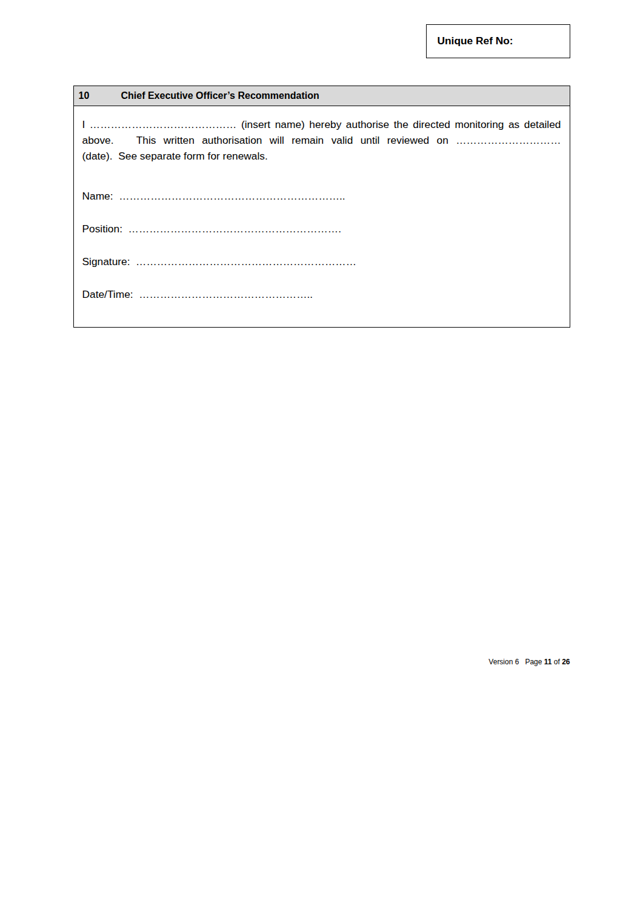Unique Ref No:
10 Chief Executive Officer’s Recommendation
I …………………………………… (insert name) hereby authorise the directed monitoring as detailed above. This written authorisation will remain valid until reviewed on ………………………… (date). See separate form for renewals.
Name: ………………………………………………………..
Position: …………………………………………………….
Signature: ………………………………………………………
Date/Time: …………………………………………..
Version 6 Page 11 of 26